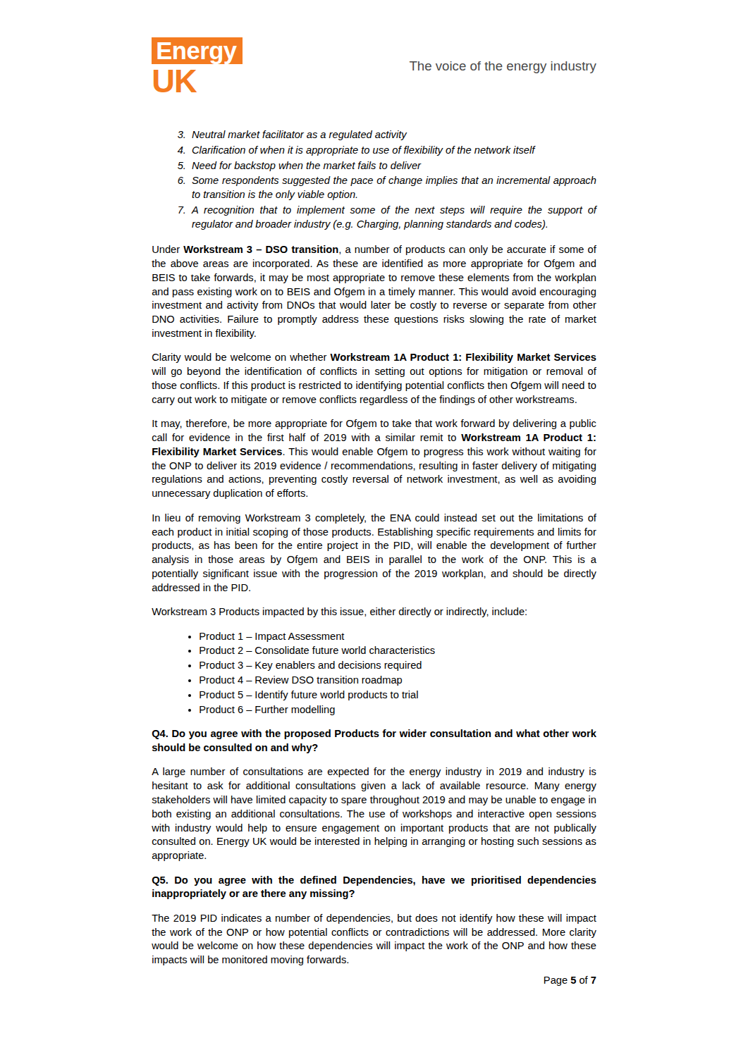Energy UK
The voice of the energy industry
Neutral market facilitator as a regulated activity
Clarification of when it is appropriate to use of flexibility of the network itself
Need for backstop when the market fails to deliver
Some respondents suggested the pace of change implies that an incremental approach to transition is the only viable option.
A recognition that to implement some of the next steps will require the support of regulator and broader industry (e.g. Charging, planning standards and codes).
Under Workstream 3 – DSO transition, a number of products can only be accurate if some of the above areas are incorporated. As these are identified as more appropriate for Ofgem and BEIS to take forwards, it may be most appropriate to remove these elements from the workplan and pass existing work on to BEIS and Ofgem in a timely manner. This would avoid encouraging investment and activity from DNOs that would later be costly to reverse or separate from other DNO activities. Failure to promptly address these questions risks slowing the rate of market investment in flexibility.
Clarity would be welcome on whether Workstream 1A Product 1: Flexibility Market Services will go beyond the identification of conflicts in setting out options for mitigation or removal of those conflicts. If this product is restricted to identifying potential conflicts then Ofgem will need to carry out work to mitigate or remove conflicts regardless of the findings of other workstreams.
It may, therefore, be more appropriate for Ofgem to take that work forward by delivering a public call for evidence in the first half of 2019 with a similar remit to Workstream 1A Product 1: Flexibility Market Services. This would enable Ofgem to progress this work without waiting for the ONP to deliver its 2019 evidence / recommendations, resulting in faster delivery of mitigating regulations and actions, preventing costly reversal of network investment, as well as avoiding unnecessary duplication of efforts.
In lieu of removing Workstream 3 completely, the ENA could instead set out the limitations of each product in initial scoping of those products. Establishing specific requirements and limits for products, as has been for the entire project in the PID, will enable the development of further analysis in those areas by Ofgem and BEIS in parallel to the work of the ONP. This is a potentially significant issue with the progression of the 2019 workplan, and should be directly addressed in the PID.
Workstream 3 Products impacted by this issue, either directly or indirectly, include:
Product 1 – Impact Assessment
Product 2 – Consolidate future world characteristics
Product 3 – Key enablers and decisions required
Product 4 – Review DSO transition roadmap
Product 5 – Identify future world products to trial
Product 6 – Further modelling
Q4. Do you agree with the proposed Products for wider consultation and what other work should be consulted on and why?
A large number of consultations are expected for the energy industry in 2019 and industry is hesitant to ask for additional consultations given a lack of available resource. Many energy stakeholders will have limited capacity to spare throughout 2019 and may be unable to engage in both existing an additional consultations. The use of workshops and interactive open sessions with industry would help to ensure engagement on important products that are not publically consulted on. Energy UK would be interested in helping in arranging or hosting such sessions as appropriate.
Q5. Do you agree with the defined Dependencies, have we prioritised dependencies inappropriately or are there any missing?
The 2019 PID indicates a number of dependencies, but does not identify how these will impact the work of the ONP or how potential conflicts or contradictions will be addressed. More clarity would be welcome on how these dependencies will impact the work of the ONP and how these impacts will be monitored moving forwards.
Page 5 of 7